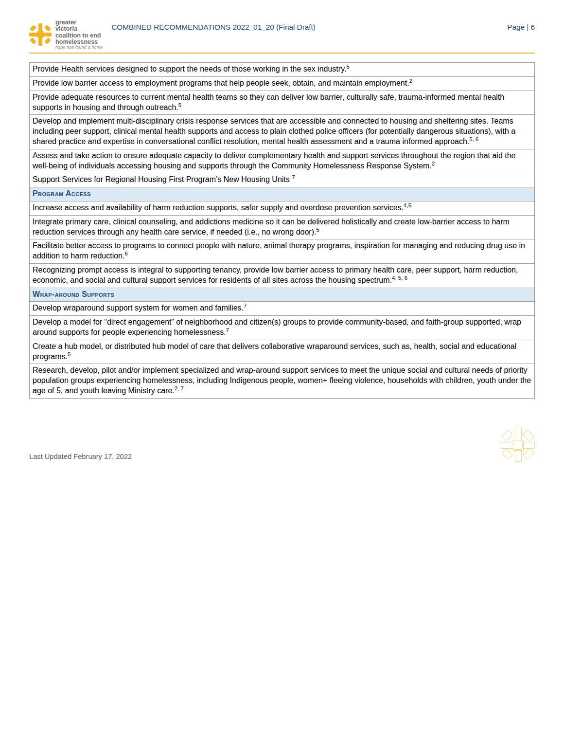greater
victoria
coalition to end
homelessness
hope has found a home
COMBINED RECOMMENDATIONS 2022_01_20 (Final Draft)
Page | 6
| Provide Health services designed to support the needs of those working in the sex industry. 5 |
| Provide low barrier access to employment programs that help people seek, obtain, and maintain employment. 2 |
| Provide adequate resources to current mental health teams so they can deliver low barrier, culturally safe, trauma-informed mental health supports in housing and through outreach. 5 |
| Develop and implement multi-disciplinary crisis response services that are accessible and connected to housing and sheltering sites. Teams including peer support, clinical mental health supports and access to plain clothed police officers (for potentially dangerous situations), with a shared practice and expertise in conversational conflict resolution, mental health assessment and a trauma informed approach. 5, 6 |
| Assess and take action to ensure adequate capacity to deliver complementary health and support services throughout the region that aid the well-being of individuals accessing housing and supports through the Community Homelessness Response System. 2 |
| Support Services for Regional Housing First Program’s New Housing Units 7 |
| Program Access |
| Increase access and availability of harm reduction supports, safer supply and overdose prevention services. 4,5 |
| Integrate primary care, clinical counseling, and addictions medicine so it can be delivered holistically and create low-barrier access to harm reduction services through any health care service, if needed (i.e., no wrong door). 5 |
| Facilitate better access to programs to connect people with nature, animal therapy programs, inspiration for managing and reducing drug use in addition to harm reduction. 6 |
| Recognizing prompt access is integral to supporting tenancy, provide low barrier access to primary health care, peer support, harm reduction, economic, and social and cultural support services for residents of all sites across the housing spectrum. 4, 5, 6 |
| Wrap-around Supports |
| Develop wraparound support system for women and families. 7 |
| Develop a model for “direct engagement” of neighborhood and citizen(s) groups to provide community-based, and faith-group supported, wrap around supports for people experiencing homelessness. 7 |
| Create a hub model, or distributed hub model of care that delivers collaborative wraparound services, such as, health, social and educational programs. 5 |
| Research, develop, pilot and/or implement specialized and wrap-around support services to meet the unique social and cultural needs of priority population groups experiencing homelessness, including Indigenous people, women+ fleeing violence, households with children, youth under the age of 5, and youth leaving Ministry care. 2, 7 |
Last Updated February 17, 2022